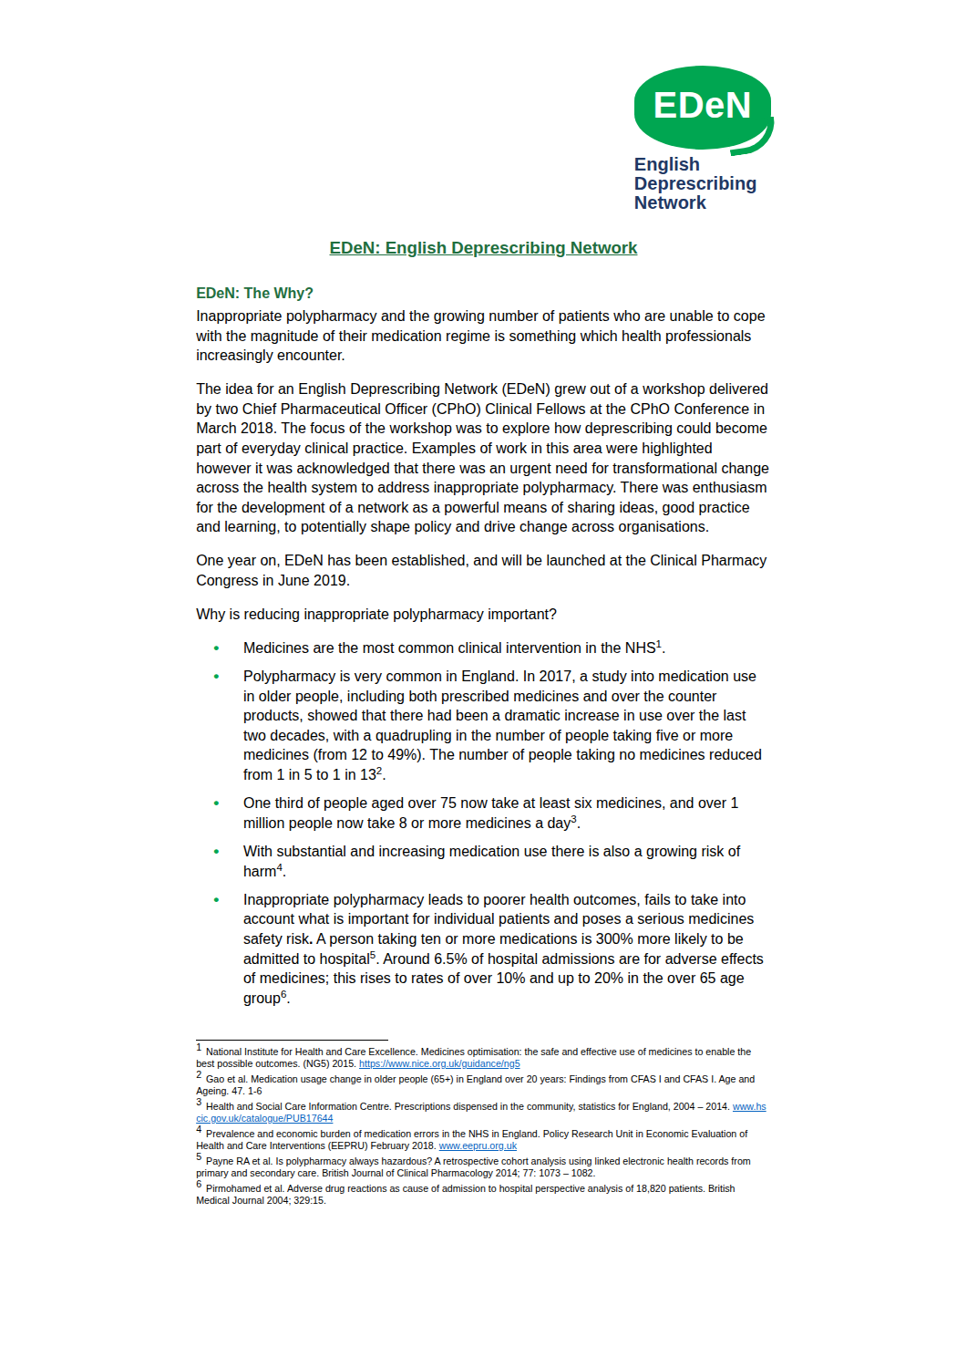EDeN
English
Deprescribing
Network
EDeN: English Deprescribing Network
EDeN: The Why?
Inappropriate polypharmacy and the growing number of patients who are unable to cope with the magnitude of their medication regime is something which health professionals increasingly encounter.
The idea for an English Deprescribing Network (EDeN) grew out of a workshop delivered by two Chief Pharmaceutical Officer (CPhO) Clinical Fellows at the CPhO Conference in March 2018. The focus of the workshop was to explore how deprescribing could become part of everyday clinical practice. Examples of work in this area were highlighted however it was acknowledged that there was an urgent need for transformational change across the health system to address inappropriate polypharmacy. There was enthusiasm for the development of a network as a powerful means of sharing ideas, good practice and learning, to potentially shape policy and drive change across organisations.
One year on, EDeN has been established, and will be launched at the Clinical Pharmacy Congress in June 2019.
Why is reducing inappropriate polypharmacy important?
Medicines are the most common clinical intervention in the NHS1.
Polypharmacy is very common in England. In 2017, a study into medication use in older people, including both prescribed medicines and over the counter products, showed that there had been a dramatic increase in use over the last two decades, with a quadrupling in the number of people taking five or more medicines (from 12 to 49%). The number of people taking no medicines reduced from 1 in 5 to 1 in 132.
One third of people aged over 75 now take at least six medicines, and over 1 million people now take 8 or more medicines a day3.
With substantial and increasing medication use there is also a growing risk of harm4.
Inappropriate polypharmacy leads to poorer health outcomes, fails to take into account what is important for individual patients and poses a serious medicines safety risk. A person taking ten or more medications is 300% more likely to be admitted to hospital5. Around 6.5% of hospital admissions are for adverse effects of medicines; this rises to rates of over 10% and up to 20% in the over 65 age group6.
1 National Institute for Health and Care Excellence. Medicines optimisation: the safe and effective use of medicines to enable the best possible outcomes. (NG5) 2015. https://www.nice.org.uk/guidance/ng5
2 Gao et al. Medication usage change in older people (65+) in England over 20 years: Findings from CFAS I and CFAS I. Age and Ageing. 47. 1-6
3 Health and Social Care Information Centre. Prescriptions dispensed in the community, statistics for England, 2004 – 2014. www.hscic.gov.uk/catalogue/PUB17644
4 Prevalence and economic burden of medication errors in the NHS in England. Policy Research Unit in Economic Evaluation of Health and Care Interventions (EEPRU) February 2018. www.eepru.org.uk
5 Payne RA et al. Is polypharmacy always hazardous? A retrospective cohort analysis using linked electronic health records from primary and secondary care. British Journal of Clinical Pharmacology 2014; 77: 1073 – 1082.
6 Pirmohamed et al. Adverse drug reactions as cause of admission to hospital perspective analysis of 18,820 patients. British Medical Journal 2004; 329:15.